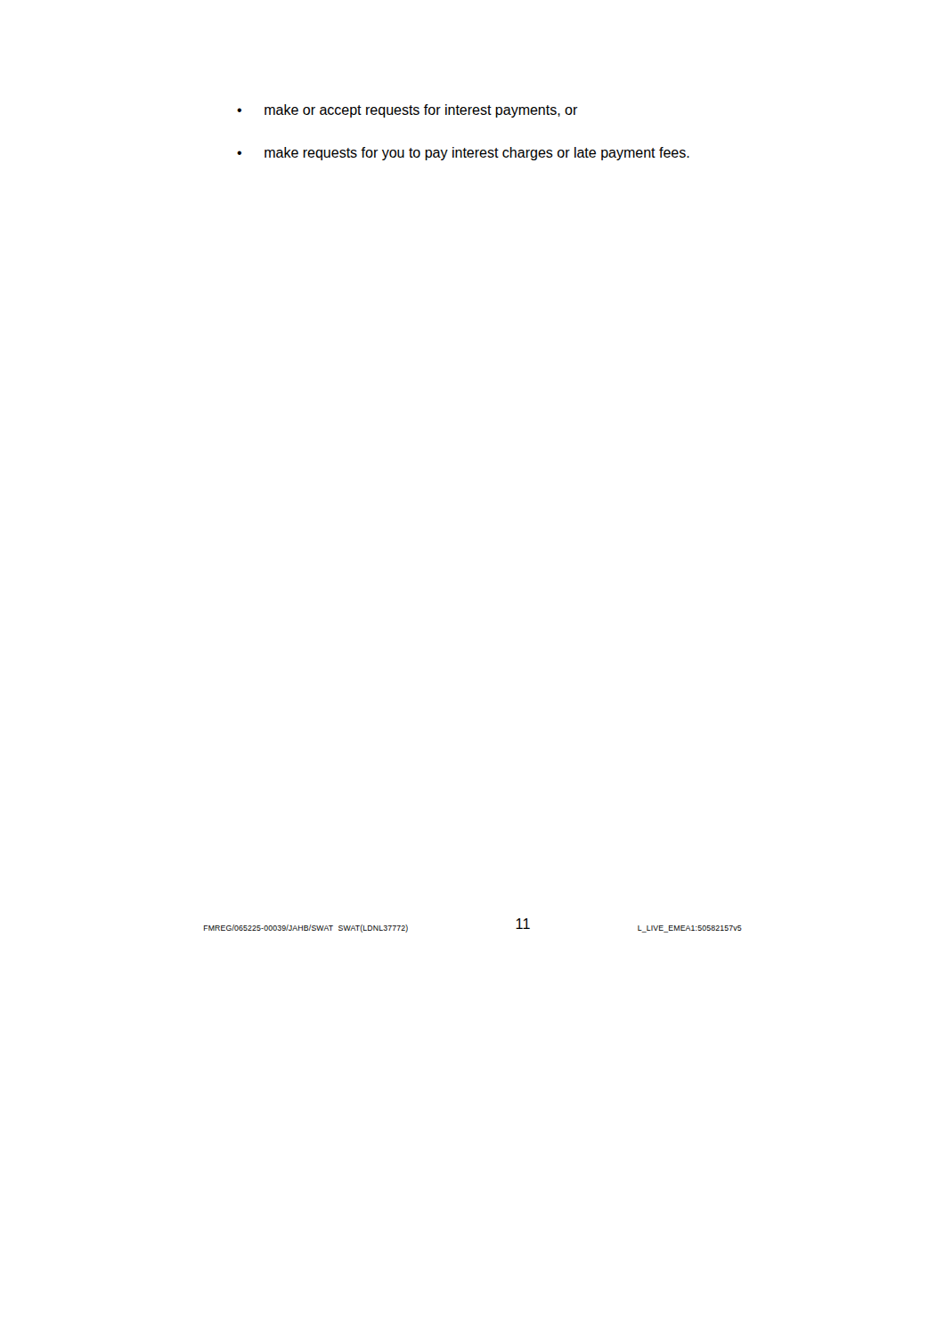make or accept requests for interest payments, or
make requests for you to pay interest charges or late payment fees.
FMREG/065225-00039/JAHB/SWAT SWAT(LDNL37772)
11
L_LIVE_EMEA1:50582157v5